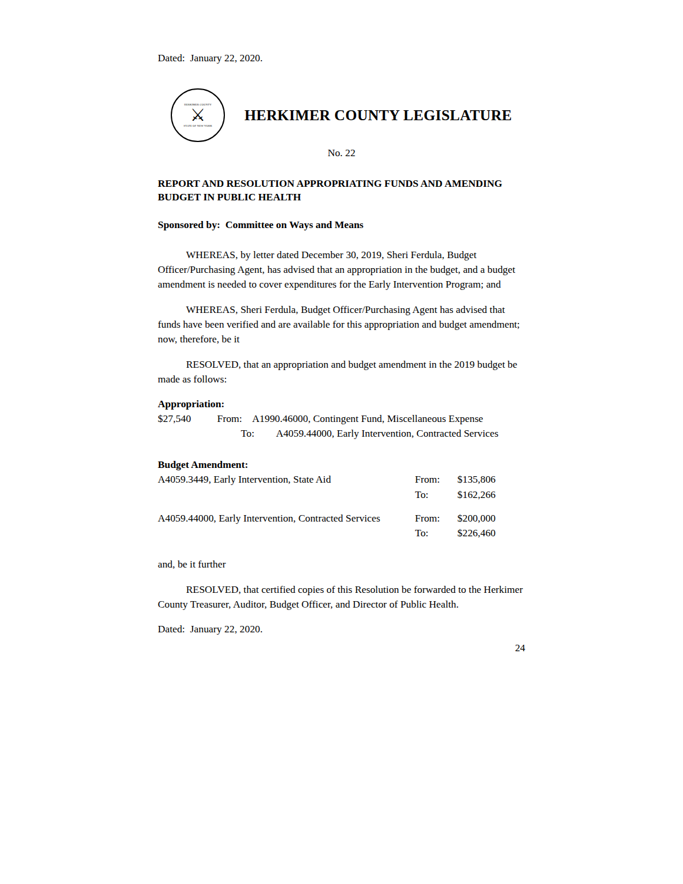Dated: January 22, 2020.
Herkimer County
⚔
State of New York
HERKIMER COUNTY LEGISLATURE
No. 22
REPORT AND RESOLUTION APPROPRIATING FUNDS AND AMENDING BUDGET IN PUBLIC HEALTH
Sponsored by: Committee on Ways and Means
WHEREAS, by letter dated December 30, 2019, Sheri Ferdula, Budget Officer/Purchasing Agent, has advised that an appropriation in the budget, and a budget amendment is needed to cover expenditures for the Early Intervention Program; and
WHEREAS, Sheri Ferdula, Budget Officer/Purchasing Agent has advised that funds have been verified and are available for this appropriation and budget amendment; now, therefore, be it
RESOLVED, that an appropriation and budget amendment in the 2019 budget be made as follows:
Appropriation:
$27,540 From: A1990.46000, Contingent Fund, Miscellaneous Expense
To: A4059.44000, Early Intervention, Contracted Services
Budget Amendment:
| A4059.3449, Early Intervention, State Aid | From: | $135,806 |
| | To: | $162,266 |
| A4059.44000, Early Intervention, Contracted Services | From: | $200,000 |
| | To: | $226,460 |
and, be it further
RESOLVED, that certified copies of this Resolution be forwarded to the Herkimer County Treasurer, Auditor, Budget Officer, and Director of Public Health.
Dated: January 22, 2020.
24